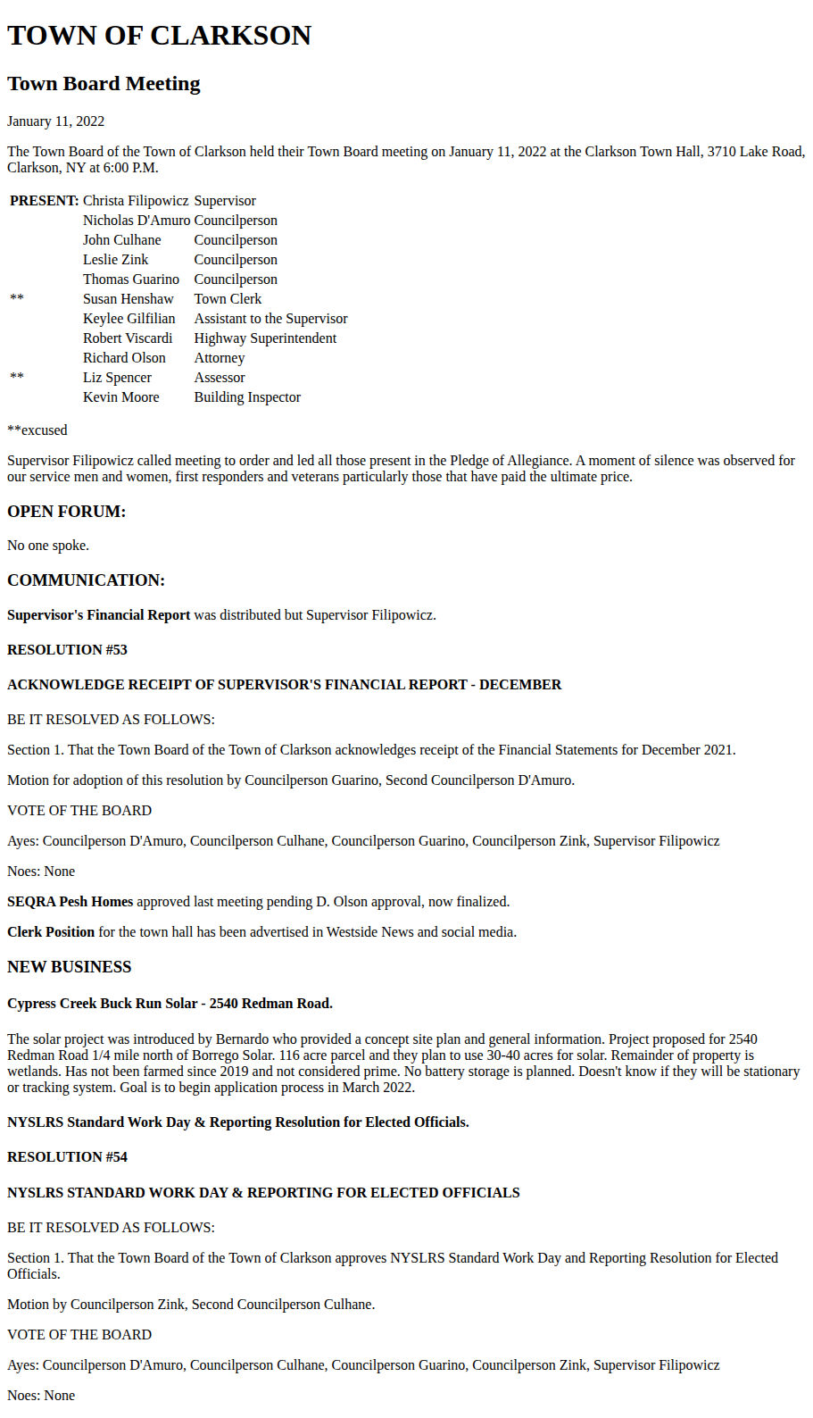TOWN OF CLARKSON
Town Board Meeting
January 11, 2022
The Town Board of the Town of Clarkson held their Town Board meeting on January 11, 2022 at the Clarkson Town Hall, 3710 Lake Road, Clarkson, NY at 6:00 P.M.
| PRESENT: | Christa Filipowicz | Supervisor |
| | Nicholas D'Amuro | Councilperson |
| | John Culhane | Councilperson |
| | Leslie Zink | Councilperson |
| | Thomas Guarino | Councilperson |
| ** | Susan Henshaw | Town Clerk |
| | Keylee Gilfilian | Assistant to the Supervisor |
| | Robert Viscardi | Highway Superintendent |
| | Richard Olson | Attorney |
| ** | Liz Spencer | Assessor |
| | Kevin Moore | Building Inspector |
**excused
Supervisor Filipowicz called meeting to order and led all those present in the Pledge of Allegiance. A moment of silence was observed for our service men and women, first responders and veterans particularly those that have paid the ultimate price.
OPEN FORUM:
No one spoke.
COMMUNICATION:
Supervisor's Financial Report was distributed but Supervisor Filipowicz.
RESOLUTION #53
ACKNOWLEDGE RECEIPT OF SUPERVISOR'S FINANCIAL REPORT - DECEMBER
BE IT RESOLVED AS FOLLOWS:
Section 1. That the Town Board of the Town of Clarkson acknowledges receipt of the Financial Statements for December 2021.
Motion for adoption of this resolution by Councilperson Guarino, Second Councilperson D'Amuro.
VOTE OF THE BOARD
Ayes: Councilperson D'Amuro, Councilperson Culhane, Councilperson Guarino, Councilperson Zink, Supervisor Filipowicz
Noes: None
SEQRA Pesh Homes approved last meeting pending D. Olson approval, now finalized.
Clerk Position for the town hall has been advertised in Westside News and social media.
NEW BUSINESS
Cypress Creek Buck Run Solar - 2540 Redman Road.
The solar project was introduced by Bernardo who provided a concept site plan and general information. Project proposed for 2540 Redman Road 1/4 mile north of Borrego Solar. 116 acre parcel and they plan to use 30-40 acres for solar. Remainder of property is wetlands. Has not been farmed since 2019 and not considered prime. No battery storage is planned. Doesn't know if they will be stationary or tracking system. Goal is to begin application process in March 2022.
NYSLRS Standard Work Day & Reporting Resolution for Elected Officials.
RESOLUTION #54
NYSLRS STANDARD WORK DAY & REPORTING FOR ELECTED OFFICIALS
BE IT RESOLVED AS FOLLOWS:
Section 1. That the Town Board of the Town of Clarkson approves NYSLRS Standard Work Day and Reporting Resolution for Elected Officials.
Motion by Councilperson Zink, Second Councilperson Culhane.
VOTE OF THE BOARD
Ayes: Councilperson D'Amuro, Councilperson Culhane, Councilperson Guarino, Councilperson Zink, Supervisor Filipowicz
Noes: None